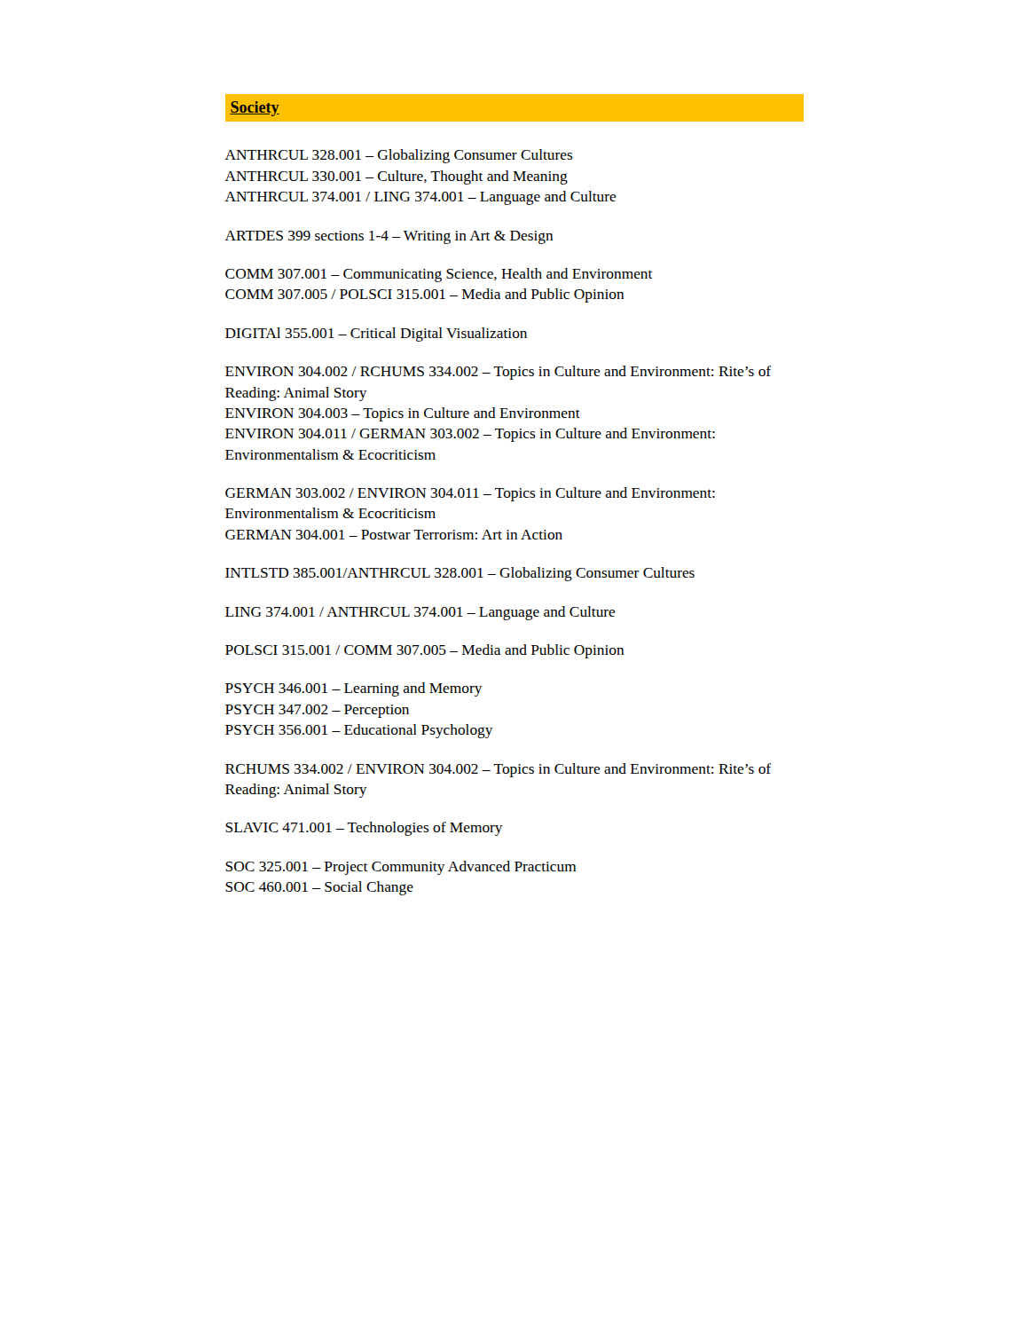Society
ANTHRCUL 328.001 – Globalizing Consumer Cultures
ANTHRCUL 330.001 – Culture, Thought and Meaning
ANTHRCUL 374.001 / LING 374.001 – Language and Culture
ARTDES 399 sections 1-4 – Writing in Art & Design
COMM 307.001 – Communicating Science, Health and Environment
COMM 307.005 / POLSCI 315.001 – Media and Public Opinion
DIGITAl 355.001 – Critical Digital Visualization
ENVIRON 304.002 / RCHUMS 334.002 – Topics in Culture and Environment: Rite’s of Reading: Animal Story
ENVIRON 304.003 – Topics in Culture and Environment
ENVIRON 304.011 / GERMAN 303.002 – Topics in Culture and Environment: Environmentalism & Ecocriticism
GERMAN 303.002 / ENVIRON 304.011 – Topics in Culture and Environment: Environmentalism & Ecocriticism
GERMAN 304.001 – Postwar Terrorism: Art in Action
INTLSTD 385.001/ANTHRCUL 328.001 – Globalizing Consumer Cultures
LING 374.001 / ANTHRCUL 374.001 – Language and Culture
POLSCI 315.001 / COMM 307.005 – Media and Public Opinion
PSYCH 346.001 – Learning and Memory
PSYCH 347.002 – Perception
PSYCH 356.001 – Educational Psychology
RCHUMS 334.002 / ENVIRON 304.002 – Topics in Culture and Environment: Rite’s of Reading: Animal Story
SLAVIC 471.001 – Technologies of Memory
SOC 325.001 – Project Community Advanced Practicum
SOC 460.001 – Social Change